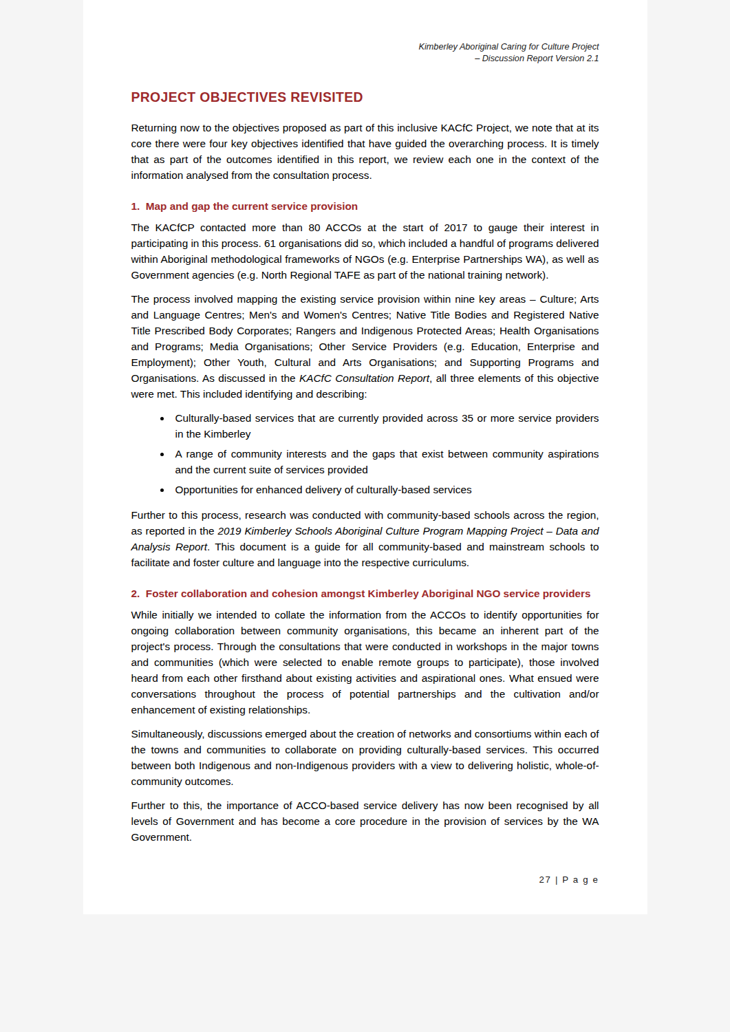Kimberley Aboriginal Caring for Culture Project
– Discussion Report Version 2.1
Project Objectives Revisited
Returning now to the objectives proposed as part of this inclusive KACfC Project, we note that at its core there were four key objectives identified that have guided the overarching process. It is timely that as part of the outcomes identified in this report, we review each one in the context of the information analysed from the consultation process.
1. Map and gap the current service provision
The KACfCP contacted more than 80 ACCOs at the start of 2017 to gauge their interest in participating in this process. 61 organisations did so, which included a handful of programs delivered within Aboriginal methodological frameworks of NGOs (e.g. Enterprise Partnerships WA), as well as Government agencies (e.g. North Regional TAFE as part of the national training network).
The process involved mapping the existing service provision within nine key areas – Culture; Arts and Language Centres; Men's and Women's Centres; Native Title Bodies and Registered Native Title Prescribed Body Corporates; Rangers and Indigenous Protected Areas; Health Organisations and Programs; Media Organisations; Other Service Providers (e.g. Education, Enterprise and Employment); Other Youth, Cultural and Arts Organisations; and Supporting Programs and Organisations. As discussed in the KACfC Consultation Report, all three elements of this objective were met. This included identifying and describing:
Culturally-based services that are currently provided across 35 or more service providers in the Kimberley
A range of community interests and the gaps that exist between community aspirations and the current suite of services provided
Opportunities for enhanced delivery of culturally-based services
Further to this process, research was conducted with community-based schools across the region, as reported in the 2019 Kimberley Schools Aboriginal Culture Program Mapping Project – Data and Analysis Report. This document is a guide for all community-based and mainstream schools to facilitate and foster culture and language into the respective curriculums.
2. Foster collaboration and cohesion amongst Kimberley Aboriginal NGO service providers
While initially we intended to collate the information from the ACCOs to identify opportunities for ongoing collaboration between community organisations, this became an inherent part of the project's process. Through the consultations that were conducted in workshops in the major towns and communities (which were selected to enable remote groups to participate), those involved heard from each other firsthand about existing activities and aspirational ones. What ensued were conversations throughout the process of potential partnerships and the cultivation and/or enhancement of existing relationships.
Simultaneously, discussions emerged about the creation of networks and consortiums within each of the towns and communities to collaborate on providing culturally-based services. This occurred between both Indigenous and non-Indigenous providers with a view to delivering holistic, whole-of-community outcomes.
Further to this, the importance of ACCO-based service delivery has now been recognised by all levels of Government and has become a core procedure in the provision of services by the WA Government.
27 | P a g e